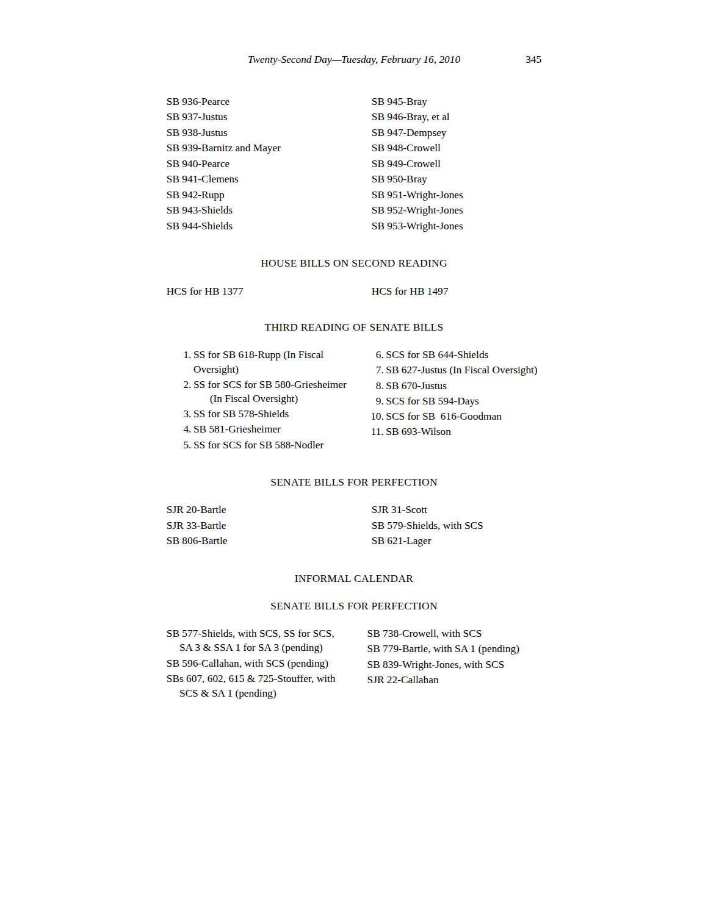Twenty-Second Day—Tuesday, February 16, 2010 345
SB 936-Pearce
SB 937-Justus
SB 938-Justus
SB 939-Barnitz and Mayer
SB 940-Pearce
SB 941-Clemens
SB 942-Rupp
SB 943-Shields
SB 944-Shields
SB 945-Bray
SB 946-Bray, et al
SB 947-Dempsey
SB 948-Crowell
SB 949-Crowell
SB 950-Bray
SB 951-Wright-Jones
SB 952-Wright-Jones
SB 953-Wright-Jones
HOUSE BILLS ON SECOND READING
HCS for HB 1377
HCS for HB 1497
THIRD READING OF SENATE BILLS
1. SS for SB 618-Rupp (In Fiscal Oversight)
2. SS for SCS for SB 580-Griesheimer(In Fiscal Oversight)
3. SS for SB 578-Shields
4. SB 581-Griesheimer
5. SS for SCS for SB 588-Nodler
6. SCS for SB 644-Shields
7. SB 627-Justus (In Fiscal Oversight)
8. SB 670-Justus
9. SCS for SB 594-Days
10. SCS for SB 616-Goodman
11. SB 693-Wilson
SENATE BILLS FOR PERFECTION
SJR 20-Bartle
SJR 33-Bartle
SB 806-Bartle
SJR 31-Scott
SB 579-Shields, with SCS
SB 621-Lager
INFORMAL CALENDAR
SENATE BILLS FOR PERFECTION
SB 577-Shields, with SCS, SS for SCS, SA 3 & SSA 1 for SA 3 (pending)
SB 596-Callahan, with SCS (pending)
SBs 607, 602, 615 & 725-Stouffer, with SCS & SA 1 (pending)
SB 738-Crowell, with SCS
SB 779-Bartle, with SA 1 (pending)
SB 839-Wright-Jones, with SCS
SJR 22-Callahan